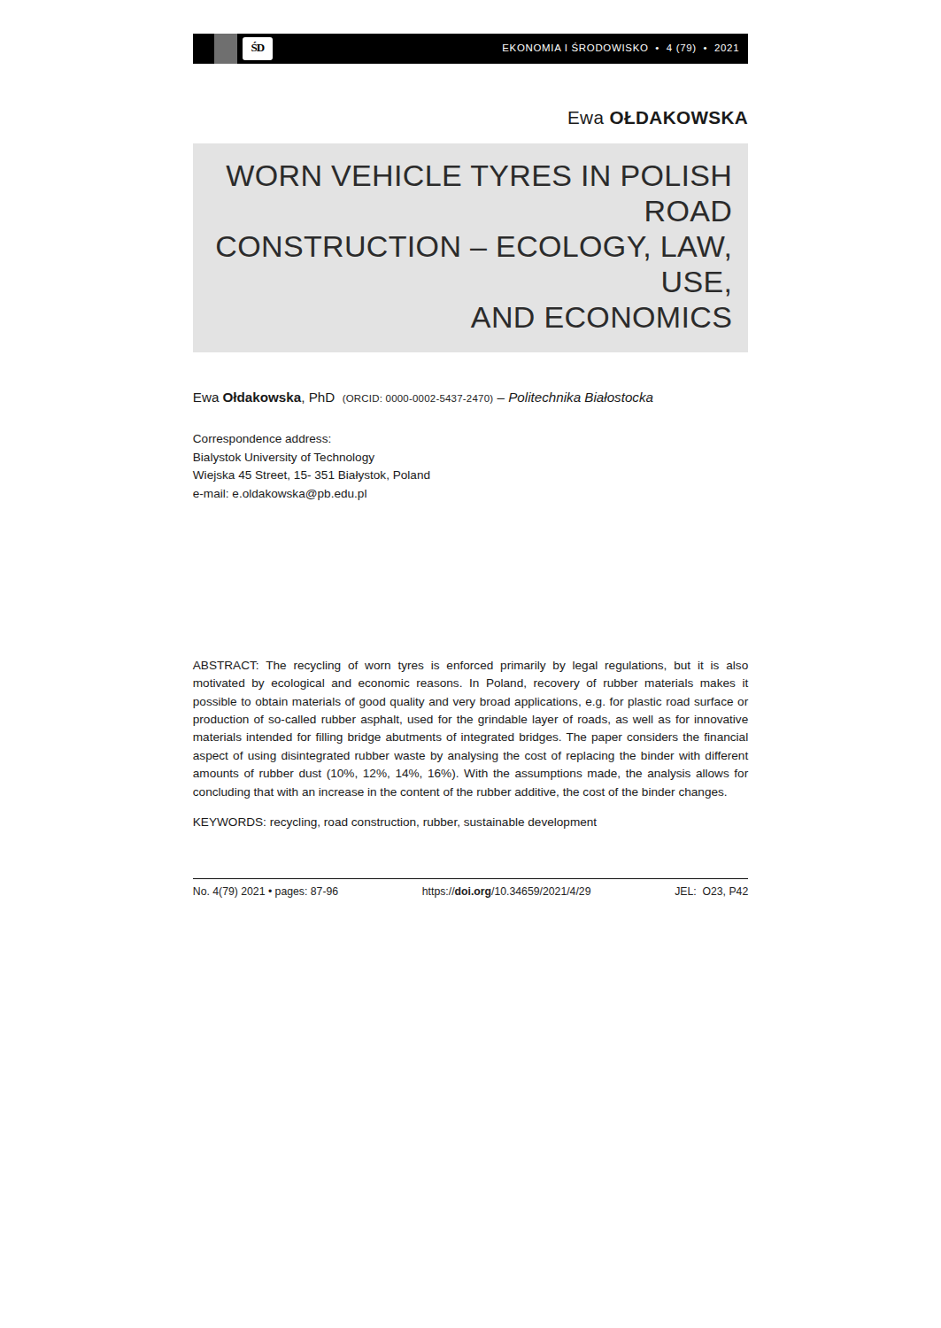ŚD
EKONOMIA I ŚRODOWISKO • 4 (79) • 2021
Ewa OŁDAKOWSKA
WORN VEHICLE TYRES IN POLISH ROAD
CONSTRUCTION – ECOLOGY, LAW, USE,
AND ECONOMICS
Ewa Ołdakowska, PhD (ORCID: 0000-0002-5437-2470) – Politechnika Białostocka
Correspondence address:
Bialystok University of Technology
Wiejska 45 Street, 15- 351 Białystok, Poland
e-mail: e.oldakowska@pb.edu.pl
ABSTRACT: The recycling of worn tyres is enforced primarily by legal regulations, but it is also motivated by ecological and economic reasons. In Poland, recovery of rubber materials makes it possible to obtain materials of good quality and very broad applications, e.g. for plastic road surface or production of so-called rubber asphalt, used for the grindable layer of roads, as well as for innovative materials intended for filling bridge abutments of integrated bridges. The paper considers the financial aspect of using disintegrated rubber waste by analysing the cost of replacing the binder with different amounts of rubber dust (10%, 12%, 14%, 16%). With the assumptions made, the analysis allows for concluding that with an increase in the content of the rubber additive, the cost of the binder changes.
KEYWORDS: recycling, road construction, rubber, sustainable development
No. 4(79) 2021 • pages: 87-96
https://doi.org/10.34659/2021/4/29
JEL: O23, P42